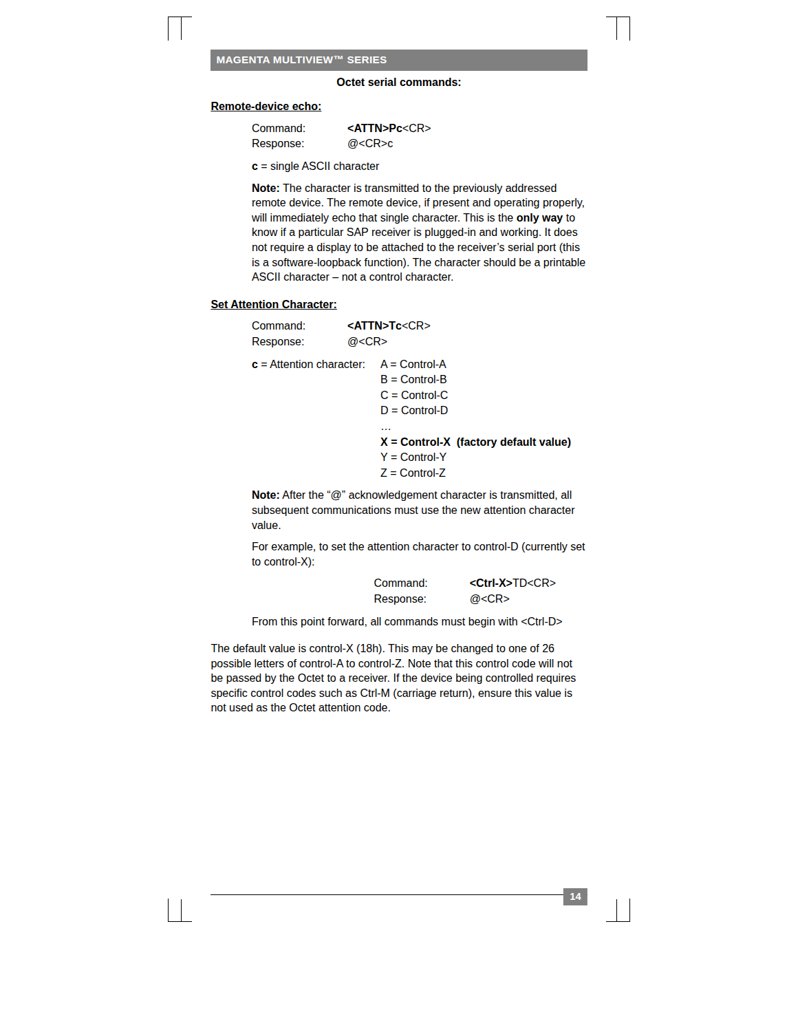MAGENTA MULTIVIEW™ SERIES
Octet serial commands:
Remote-device echo:
| Command: | <ATTN>P c <CR> |
| Response: | @<CR>c |
c = single ASCII character
Note: The character is transmitted to the previously addressed remote device. The remote device, if present and operating properly, will immediately echo that single character. This is the only way to know if a particular SAP receiver is plugged-in and working. It does not require a display to be attached to the receiver’s serial port (this is a software-loopback function). The character should be a printable ASCII character – not a control character.
Set Attention Character:
| Command: | <ATTN>T c <CR> |
| Response: | @<CR> |
| c = Attention character: | A = Control-A |
| | B = Control-B |
| | C = Control-C |
| | D = Control-D |
| | … |
| | X = Control-X (factory default value) |
| | Y = Control-Y |
| | Z = Control-Z |
Note: After the “@” acknowledgement character is transmitted, all subsequent communications must use the new attention character value.
For example, to set the attention character to control-D (currently set to control-X):
| Command: | <Ctrl-X> TD<CR> |
| Response: | @<CR> |
From this point forward, all commands must begin with <Ctrl-D>
The default value is control-X (18h). This may be changed to one of 26 possible letters of control-A to control-Z. Note that this control code will not be passed by the Octet to a receiver. If the device being controlled requires specific control codes such as Ctrl-M (carriage return), ensure this value is not used as the Octet attention code.
14